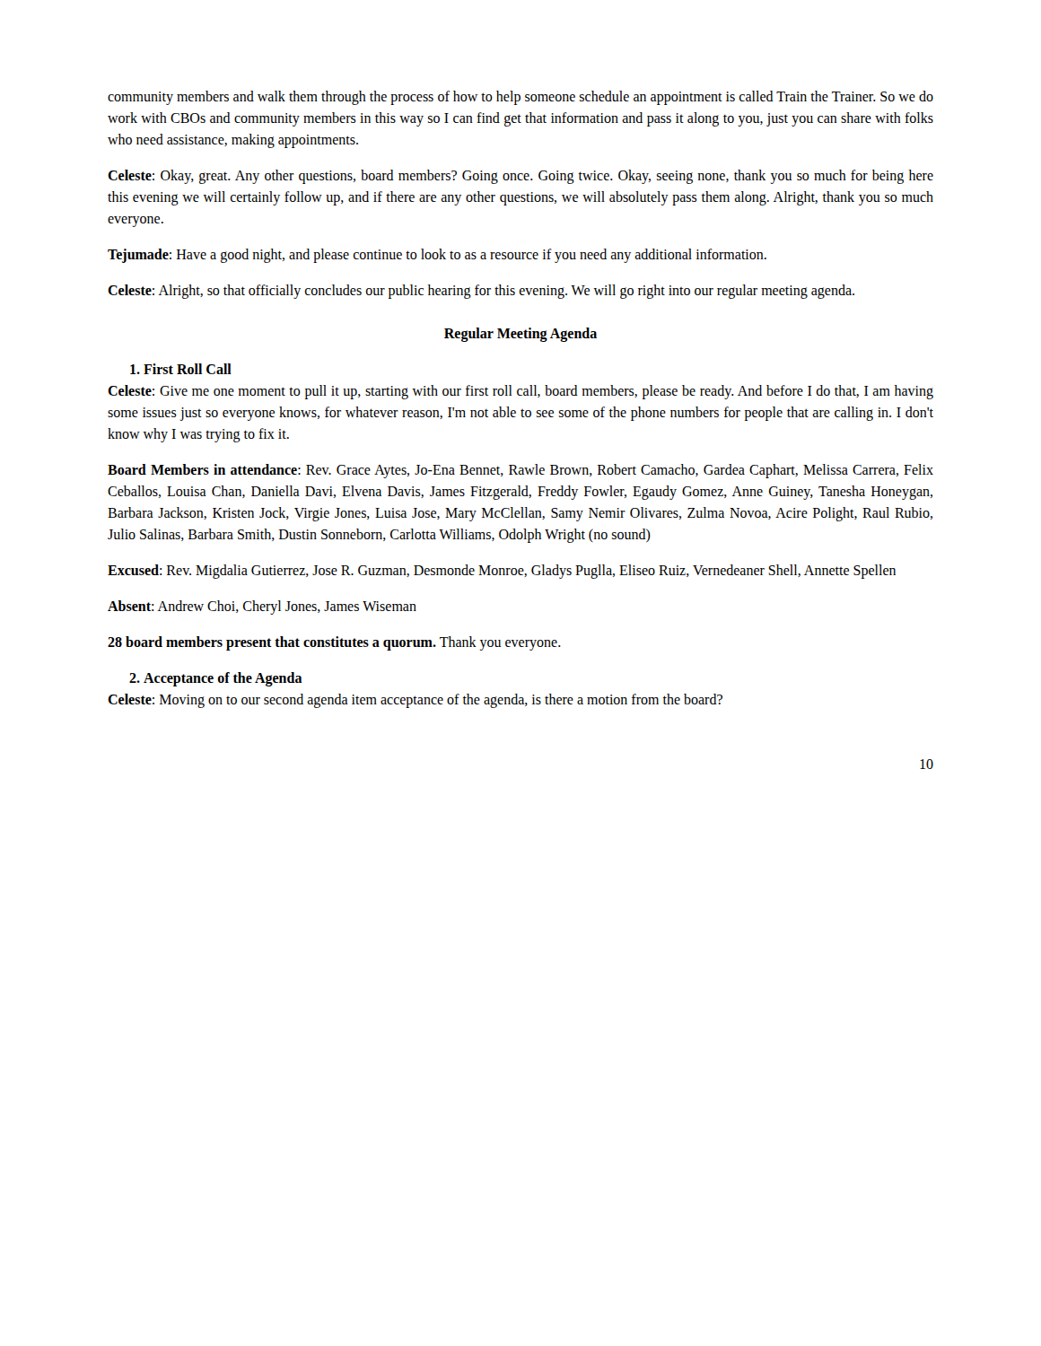community members and walk them through the process of how to help someone schedule an appointment is called Train the Trainer. So we do work with CBOs and community members in this way so I can find get that information and pass it along to you, just you can share with folks who need assistance, making appointments.
Celeste: Okay, great. Any other questions, board members? Going once. Going twice. Okay, seeing none, thank you so much for being here this evening we will certainly follow up, and if there are any other questions, we will absolutely pass them along. Alright, thank you so much everyone.
Tejumade: Have a good night, and please continue to look to as a resource if you need any additional information.
Celeste: Alright, so that officially concludes our public hearing for this evening. We will go right into our regular meeting agenda.
Regular Meeting Agenda
First Roll Call
Celeste: Give me one moment to pull it up, starting with our first roll call, board members, please be ready. And before I do that, I am having some issues just so everyone knows, for whatever reason, I'm not able to see some of the phone numbers for people that are calling in. I don't know why I was trying to fix it.
Board Members in attendance: Rev. Grace Aytes, Jo-Ena Bennet, Rawle Brown, Robert Camacho, Gardea Caphart, Melissa Carrera, Felix Ceballos, Louisa Chan, Daniella Davi, Elvena Davis, James Fitzgerald, Freddy Fowler, Egaudy Gomez, Anne Guiney, Tanesha Honeygan, Barbara Jackson, Kristen Jock, Virgie Jones, Luisa Jose, Mary McClellan, Samy Nemir Olivares, Zulma Novoa, Acire Polight, Raul Rubio, Julio Salinas, Barbara Smith, Dustin Sonneborn, Carlotta Williams, Odolph Wright (no sound)
Excused: Rev. Migdalia Gutierrez, Jose R. Guzman, Desmonde Monroe, Gladys Puglla, Eliseo Ruiz, Vernedeaner Shell, Annette Spellen
Absent: Andrew Choi, Cheryl Jones, James Wiseman
28 board members present that constitutes a quorum. Thank you everyone.
Acceptance of the Agenda
Celeste: Moving on to our second agenda item acceptance of the agenda, is there a motion from the board?
10